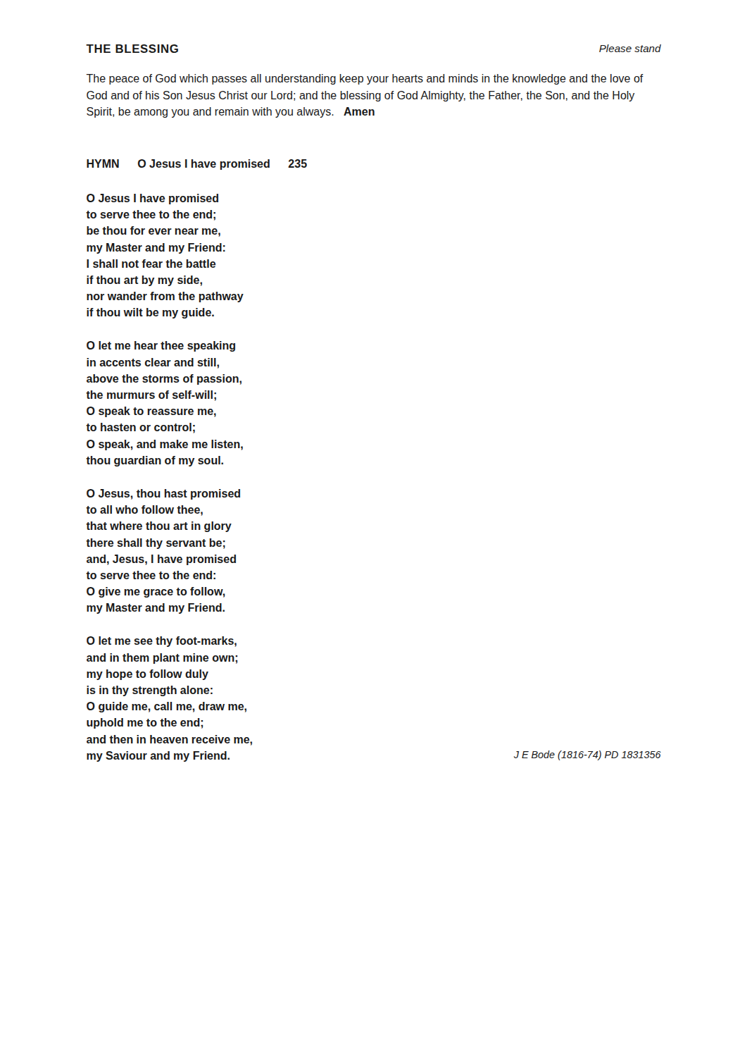THE BLESSING
Please stand
The peace of God which passes all understanding keep your hearts and minds in the knowledge and the love of God and of his Son Jesus Christ our Lord; and the blessing of God Almighty, the Father, the Son, and the Holy Spirit, be among you and remain with you always. Amen
HYMNO Jesus I have promised 235
O Jesus I have promised
to serve thee to the end;
be thou for ever near me,
my Master and my Friend:
I shall not fear the battle
if thou art by my side,
nor wander from the pathway
if thou wilt be my guide.
O let me hear thee speaking
in accents clear and still,
above the storms of passion,
the murmurs of self-will;
O speak to reassure me,
to hasten or control;
O speak, and make me listen,
thou guardian of my soul.
O Jesus, thou hast promised
to all who follow thee,
that where thou art in glory
there shall thy servant be;
and, Jesus, I have promised
to serve thee to the end:
O give me grace to follow,
my Master and my Friend.
O let me see thy foot-marks,
and in them plant mine own;
my hope to follow duly
is in thy strength alone:
O guide me, call me, draw me,
uphold me to the end;
and then in heaven receive me,
my Saviour and my Friend.J E Bode (1816-74) PD 1831356